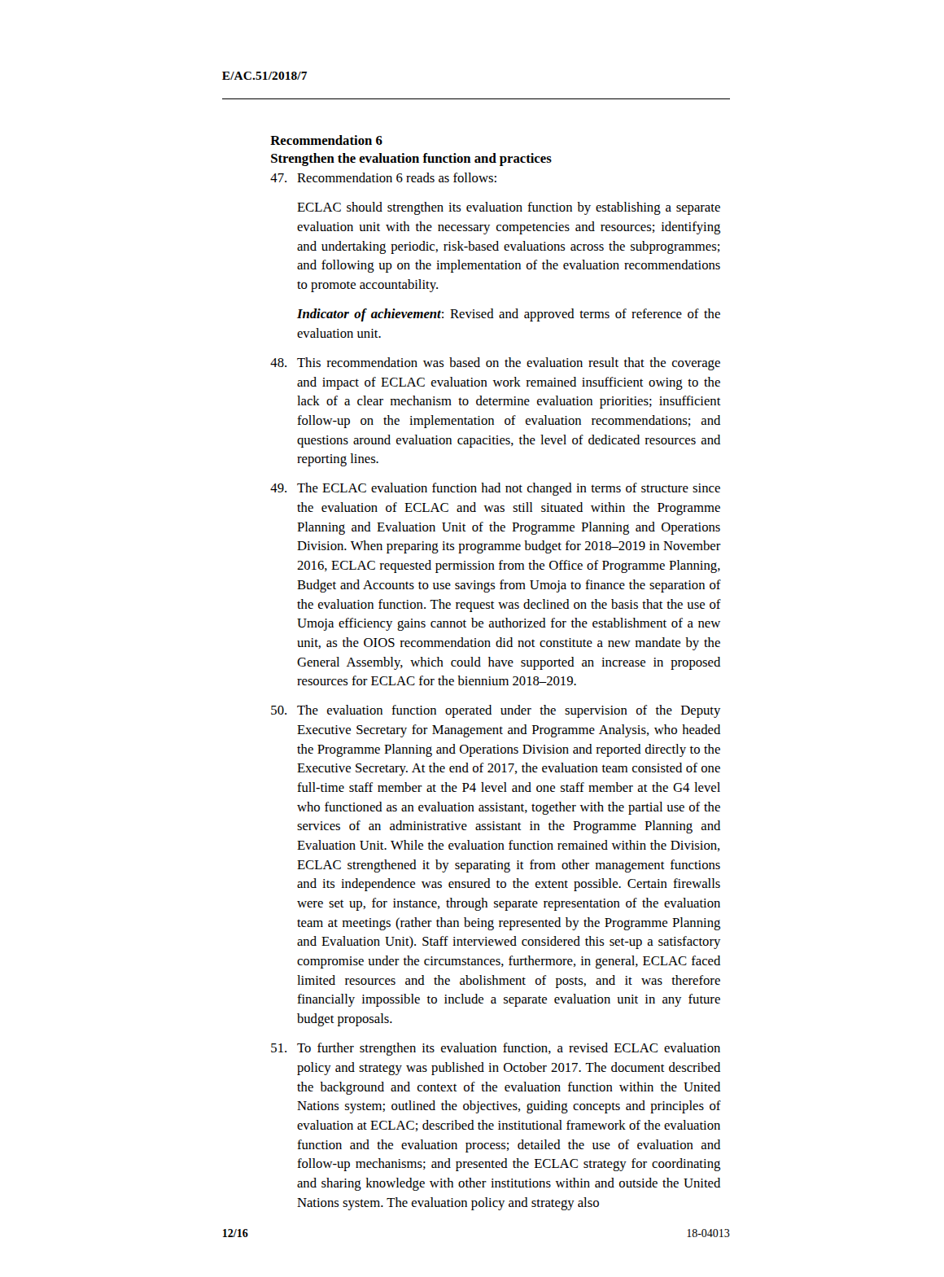E/AC.51/2018/7
Recommendation 6Strengthen the evaluation function and practices
47. Recommendation 6 reads as follows:
ECLAC should strengthen its evaluation function by establishing a separate evaluation unit with the necessary competencies and resources; identifying and undertaking periodic, risk-based evaluations across the subprogrammes; and following up on the implementation of the evaluation recommendations to promote accountability.
Indicator of achievement: Revised and approved terms of reference of the evaluation unit.
48. This recommendation was based on the evaluation result that the coverage and impact of ECLAC evaluation work remained insufficient owing to the lack of a clear mechanism to determine evaluation priorities; insufficient follow-up on the implementation of evaluation recommendations; and questions around evaluation capacities, the level of dedicated resources and reporting lines.
49. The ECLAC evaluation function had not changed in terms of structure since the evaluation of ECLAC and was still situated within the Programme Planning and Evaluation Unit of the Programme Planning and Operations Division. When preparing its programme budget for 2018–2019 in November 2016, ECLAC requested permission from the Office of Programme Planning, Budget and Accounts to use savings from Umoja to finance the separation of the evaluation function. The request was declined on the basis that the use of Umoja efficiency gains cannot be authorized for the establishment of a new unit, as the OIOS recommendation did not constitute a new mandate by the General Assembly, which could have supported an increase in proposed resources for ECLAC for the biennium 2018–2019.
50. The evaluation function operated under the supervision of the Deputy Executive Secretary for Management and Programme Analysis, who headed the Programme Planning and Operations Division and reported directly to the Executive Secretary. At the end of 2017, the evaluation team consisted of one full-time staff member at the P4 level and one staff member at the G4 level who functioned as an evaluation assistant, together with the partial use of the services of an administrative assistant in the Programme Planning and Evaluation Unit. While the evaluation function remained within the Division, ECLAC strengthened it by separating it from other management functions and its independence was ensured to the extent possible. Certain firewalls were set up, for instance, through separate representation of the evaluation team at meetings (rather than being represented by the Programme Planning and Evaluation Unit). Staff interviewed considered this set-up a satisfactory compromise under the circumstances, furthermore, in general, ECLAC faced limited resources and the abolishment of posts, and it was therefore financially impossible to include a separate evaluation unit in any future budget proposals.
51. To further strengthen its evaluation function, a revised ECLAC evaluation policy and strategy was published in October 2017. The document described the background and context of the evaluation function within the United Nations system; outlined the objectives, guiding concepts and principles of evaluation at ECLAC; described the institutional framework of the evaluation function and the evaluation process; detailed the use of evaluation and follow-up mechanisms; and presented the ECLAC strategy for coordinating and sharing knowledge with other institutions within and outside the United Nations system. The evaluation policy and strategy also
12/16 18-04013